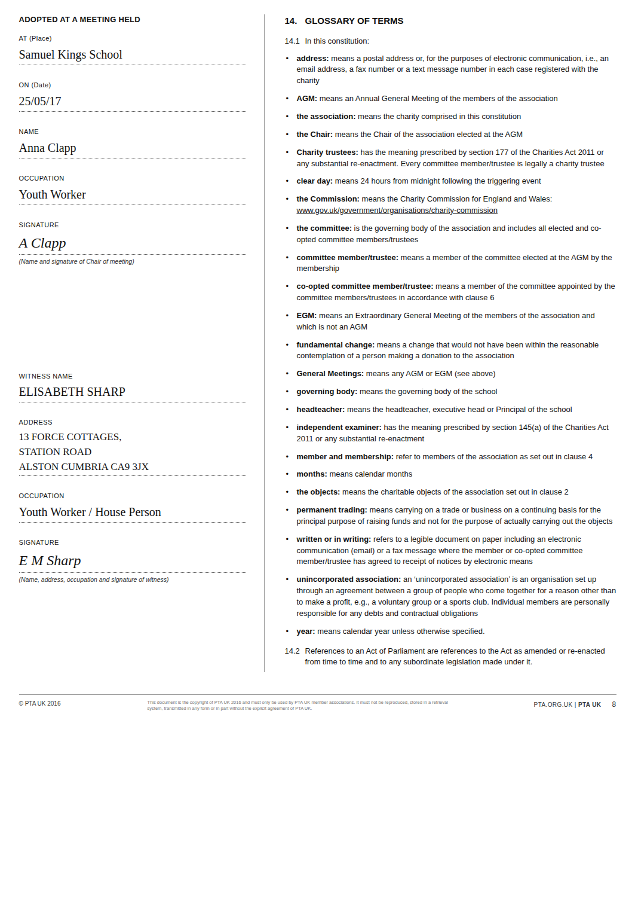Adopted at a meeting held
AT (Place)
Samuel Kings School
ON (Date)
25/05/17
NAME
Anna Clapp
OCCUPATION
Youth Worker
SIGNATURE
A Clapp
(Name and signature of Chair of meeting)
WITNESS NAME
ELISABETH SHARP
ADDRESS
13 FORCE COTTAGES,
STATION ROAD
ALSTON CUMBRIA CA9 3JX
OCCUPATION
Youth Worker / House Person
SIGNATURE
E M Sharp
(Name, address, occupation and signature of witness)
14. Glossary of terms
14.1
In this constitution:
address: means a postal address or, for the purposes of electronic communication, i.e., an email address, a fax number or a text message number in each case registered with the charity
AGM: means an Annual General Meeting of the members of the association
the association: means the charity comprised in this constitution
the Chair: means the Chair of the association elected at the AGM
Charity trustees: has the meaning prescribed by section 177 of the Charities Act 2011 or any substantial re-enactment. Every committee member/trustee is legally a charity trustee
clear day: means 24 hours from midnight following the triggering event
the Commission: means the Charity Commission for England and Wales: www.gov.uk/government/organisations/charity-commission
the committee: is the governing body of the association and includes all elected and co-opted committee members/trustees
committee member/trustee: means a member of the committee elected at the AGM by the membership
co-opted committee member/trustee: means a member of the committee appointed by the committee members/trustees in accordance with clause 6
EGM: means an Extraordinary General Meeting of the members of the association and which is not an AGM
fundamental change: means a change that would not have been within the reasonable contemplation of a person making a donation to the association
General Meetings: means any AGM or EGM (see above)
governing body: means the governing body of the school
headteacher: means the headteacher, executive head or Principal of the school
independent examiner: has the meaning prescribed by section 145(a) of the Charities Act 2011 or any substantial re-enactment
member and membership: refer to members of the association as set out in clause 4
months: means calendar months
the objects: means the charitable objects of the association set out in clause 2
permanent trading: means carrying on a trade or business on a continuing basis for the principal purpose of raising funds and not for the purpose of actually carrying out the objects
written or in writing: refers to a legible document on paper including an electronic communication (email) or a fax message where the member or co-opted committee member/trustee has agreed to receipt of notices by electronic means
unincorporated association: an ‘unincorporated association’ is an organisation set up through an agreement between a group of people who come together for a reason other than to make a profit, e.g., a voluntary group or a sports club. Individual members are personally responsible for any debts and contractual obligations
year: means calendar year unless otherwise specified.
14.2
References to an Act of Parliament are references to the Act as amended or re-enacted from time to time and to any subordinate legislation made under it.
© PTA UK 2016
This document is the copyright of PTA UK 2016 and must only be used by PTA UK member associations. It must not be reproduced, stored in a retrieval system, transmitted in any form or in part without the explicit agreement of PTA UK.
PTA.ORG.UK | PTA UK 8